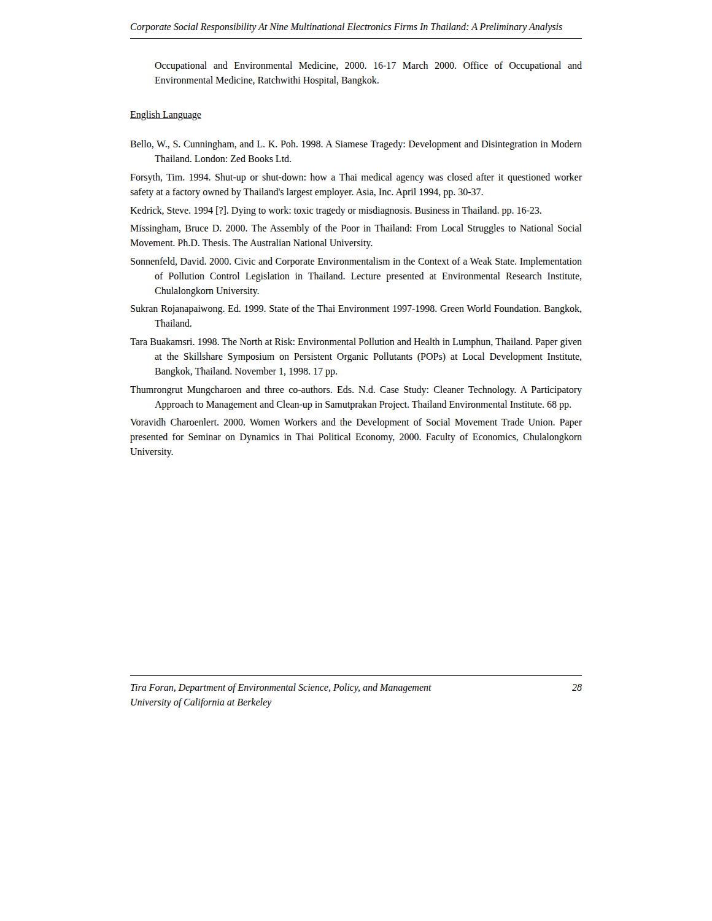Corporate Social Responsibility At Nine Multinational Electronics Firms In Thailand: A Preliminary Analysis
Occupational and Environmental Medicine, 2000. 16-17 March 2000. Office of Occupational and Environmental Medicine, Ratchwithi Hospital, Bangkok.
English Language
Bello, W., S. Cunningham, and L. K. Poh. 1998. A Siamese Tragedy: Development and Disintegration in Modern Thailand. London: Zed Books Ltd.
Forsyth, Tim. 1994. Shut-up or shut-down: how a Thai medical agency was closed after it questioned worker safety at a factory owned by Thailand's largest employer. Asia, Inc. April 1994, pp. 30-37.
Kedrick, Steve. 1994 [?]. Dying to work: toxic tragedy or misdiagnosis. Business in Thailand. pp. 16-23.
Missingham, Bruce D. 2000. The Assembly of the Poor in Thailand: From Local Struggles to National Social Movement. Ph.D. Thesis. The Australian National University.
Sonnenfeld, David. 2000. Civic and Corporate Environmentalism in the Context of a Weak State. Implementation of Pollution Control Legislation in Thailand. Lecture presented at Environmental Research Institute, Chulalongkorn University.
Sukran Rojanapaiwong. Ed. 1999. State of the Thai Environment 1997-1998. Green World Foundation. Bangkok, Thailand.
Tara Buakamsri. 1998. The North at Risk: Environmental Pollution and Health in Lumphun, Thailand. Paper given at the Skillshare Symposium on Persistent Organic Pollutants (POPs) at Local Development Institute, Bangkok, Thailand. November 1, 1998. 17 pp.
Thumrongrut Mungcharoen and three co-authors. Eds. N.d. Case Study: Cleaner Technology. A Participatory Approach to Management and Clean-up in Samutprakan Project. Thailand Environmental Institute. 68 pp.
Voravidh Charoenlert. 2000. Women Workers and the Development of Social Movement Trade Union. Paper presented for Seminar on Dynamics in Thai Political Economy, 2000. Faculty of Economics, Chulalongkorn University.
Tira Foran, Department of Environmental Science, Policy, and Management
University of California at Berkeley
28